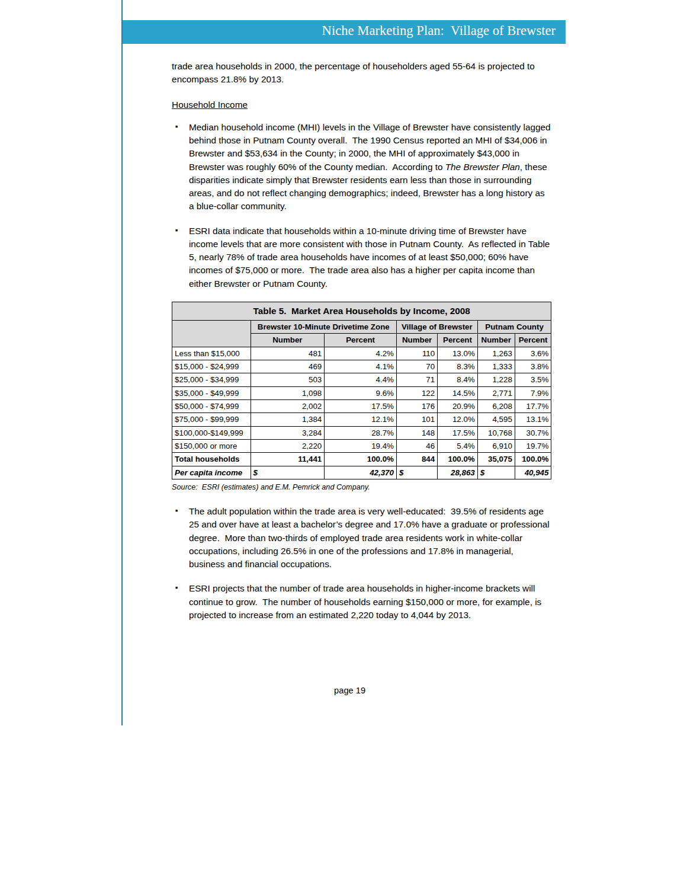Niche Marketing Plan: Village of Brewster
trade area households in 2000, the percentage of householders aged 55-64 is projected to encompass 21.8% by 2013.
Household Income
Median household income (MHI) levels in the Village of Brewster have consistently lagged behind those in Putnam County overall. The 1990 Census reported an MHI of $34,006 in Brewster and $53,634 in the County; in 2000, the MHI of approximately $43,000 in Brewster was roughly 60% of the County median. According to The Brewster Plan, these disparities indicate simply that Brewster residents earn less than those in surrounding areas, and do not reflect changing demographics; indeed, Brewster has a long history as a blue-collar community.
ESRI data indicate that households within a 10-minute driving time of Brewster have income levels that are more consistent with those in Putnam County. As reflected in Table 5, nearly 78% of trade area households have incomes of at least $50,000; 60% have incomes of $75,000 or more. The trade area also has a higher per capita income than either Brewster or Putnam County.
Table 5. Market Area Households by Income, 2008
| | Brewster 10-Minute Drivetime Zone | Village of Brewster | Putnam County |
| --- | --- | --- | --- |
| Number | Percent | Number | Percent | Number | Percent |
| Less than $15,000 | 481 | 4.2% | 110 | 13.0% | 1,263 | 3.6% |
| $15,000 - $24,999 | 469 | 4.1% | 70 | 8.3% | 1,333 | 3.8% |
| $25,000 - $34,999 | 503 | 4.4% | 71 | 8.4% | 1,228 | 3.5% |
| $35,000 - $49,999 | 1,098 | 9.6% | 122 | 14.5% | 2,771 | 7.9% |
| $50,000 - $74,999 | 2,002 | 17.5% | 176 | 20.9% | 6,208 | 17.7% |
| $75,000 - $99,999 | 1,384 | 12.1% | 101 | 12.0% | 4,595 | 13.1% |
| $100,000-$149,999 | 3,284 | 28.7% | 148 | 17.5% | 10,768 | 30.7% |
| $150,000 or more | 2,220 | 19.4% | 46 | 5.4% | 6,910 | 19.7% |
| Total households | 11,441 | 100.0% | 844 | 100.0% | 35,075 | 100.0% |
| Per capita income | $ | 42,370 | $ | 28,863 | $ | 40,945 |
Source: ESRI (estimates) and E.M. Pemrick and Company.
The adult population within the trade area is very well-educated: 39.5% of residents age 25 and over have at least a bachelor’s degree and 17.0% have a graduate or professional degree. More than two-thirds of employed trade area residents work in white-collar occupations, including 26.5% in one of the professions and 17.8% in managerial, business and financial occupations.
ESRI projects that the number of trade area households in higher-income brackets will continue to grow. The number of households earning $150,000 or more, for example, is projected to increase from an estimated 2,220 today to 4,044 by 2013.
page 19